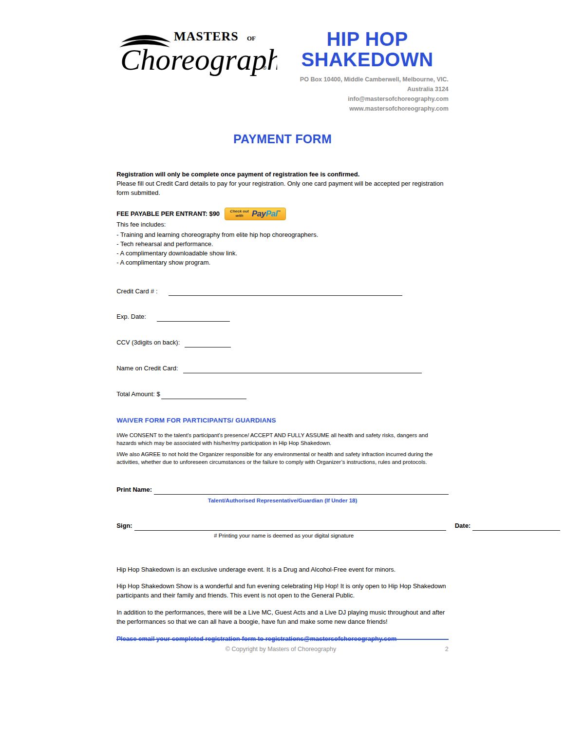MASTERS OF Choreography ®
HIP HOP SHAKEDOWN
PO Box 10400, Middle Camberwell, Melbourne, VIC. Australia 3124
info@mastersofchoreography.com
www.mastersofchoreography.com
PAYMENT FORM
Registration will only be complete once payment of registration fee is confirmed.
Please fill out Credit Card details to pay for your registration. Only one card payment will be accepted per registration form submitted.
FEE PAYABLE PER ENTRANT: $90 Check out
with Pay Pal™
This fee includes:
- Training and learning choreography from elite hip hop choreographers.
- Tech rehearsal and performance.
- A complimentary downloadable show link.
- A complimentary show program.
Credit Card # :
Exp. Date:
CCV (3digits on back):
Name on Credit Card:
Total Amount: $
WAIVER FORM FOR PARTICIPANTS/ GUARDIANS
I/We CONSENT to the talent's participant’s presence/ ACCEPT AND FULLY ASSUME all health and safety risks, dangers and hazards which may be associated with his/her/my participation in Hip Hop Shakedown.
I/We also AGREE to not hold the Organizer responsible for any environmental or health and safety infraction incurred during the activities, whether due to unforeseen circumstances or the failure to comply with Organizer’s instructions, rules and protocols.
Print Name:
Talent/Authorised Representative/Guardian (If Under 18)
Sign: Date:
# Printing your name is deemed as your digital signature
Hip Hop Shakedown is an exclusive underage event. It is a Drug and Alcohol-Free event for minors.
Hip Hop Shakedown Show is a wonderful and fun evening celebrating Hip Hop! It is only open to Hip Hop Shakedown participants and their family and friends. This event is not open to the General Public.
In addition to the performances, there will be a Live MC, Guest Acts and a Live DJ playing music throughout and after the performances so that we can all have a boogie, have fun and make some new dance friends!
Please email your completed registration form to registrations@mastersofchoreography.com
© Copyright by Masters of Choreography
2